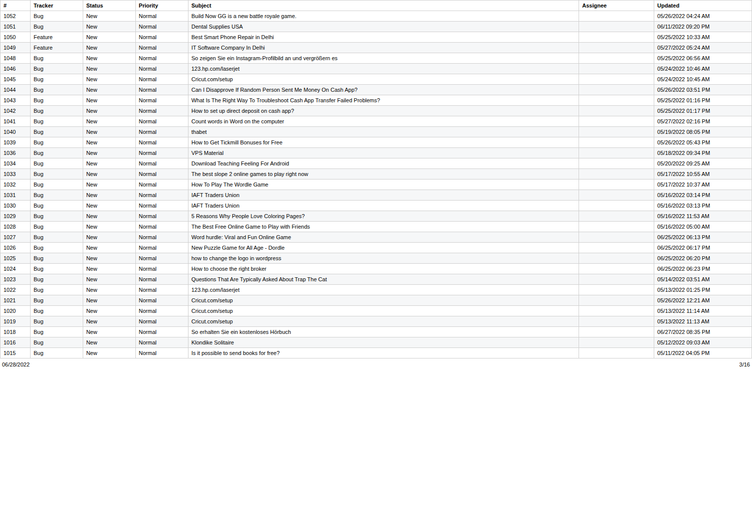| # | Tracker | Status | Priority | Subject | Assignee | Updated |
| --- | --- | --- | --- | --- | --- | --- |
| 1052 | Bug | New | Normal | Build Now GG is a new battle royale game. | | 05/26/2022 04:24 AM |
| 1051 | Bug | New | Normal | Dental Supplies USA | | 06/11/2022 09:20 PM |
| 1050 | Feature | New | Normal | Best Smart Phone Repair in Delhi | | 05/25/2022 10:33 AM |
| 1049 | Feature | New | Normal | IT Software Company In Delhi | | 05/27/2022 05:24 AM |
| 1048 | Bug | New | Normal | So zeigen Sie ein Instagram-Profilbild an und vergrößern es | | 05/25/2022 06:56 AM |
| 1046 | Bug | New | Normal | 123.hp.com/laserjet | | 05/24/2022 10:46 AM |
| 1045 | Bug | New | Normal | Cricut.com/setup | | 05/24/2022 10:45 AM |
| 1044 | Bug | New | Normal | Can I Disapprove If Random Person Sent Me Money On Cash App? | | 05/26/2022 03:51 PM |
| 1043 | Bug | New | Normal | What Is The Right Way To Troubleshoot Cash App Transfer Failed Problems? | | 05/25/2022 01:16 PM |
| 1042 | Bug | New | Normal | How to set up direct deposit on cash app? | | 05/25/2022 01:17 PM |
| 1041 | Bug | New | Normal | Count words in Word on the computer | | 05/27/2022 02:16 PM |
| 1040 | Bug | New | Normal | thabet | | 05/19/2022 08:05 PM |
| 1039 | Bug | New | Normal | How to Get Tickmill Bonuses for Free | | 05/26/2022 05:43 PM |
| 1036 | Bug | New | Normal | VPS Material | | 05/18/2022 09:34 PM |
| 1034 | Bug | New | Normal | Download Teaching Feeling For Android | | 05/20/2022 09:25 AM |
| 1033 | Bug | New | Normal | The best slope 2 online games to play right now | | 05/17/2022 10:55 AM |
| 1032 | Bug | New | Normal | How To Play The Wordle Game | | 05/17/2022 10:37 AM |
| 1031 | Bug | New | Normal | IAFT Traders Union | | 05/16/2022 03:14 PM |
| 1030 | Bug | New | Normal | IAFT Traders Union | | 05/16/2022 03:13 PM |
| 1029 | Bug | New | Normal | 5 Reasons Why People Love Coloring Pages? | | 05/16/2022 11:53 AM |
| 1028 | Bug | New | Normal | The Best Free Online Game to Play with Friends | | 05/16/2022 05:00 AM |
| 1027 | Bug | New | Normal | Word hurdle: Viral and Fun Online Game | | 06/25/2022 06:13 PM |
| 1026 | Bug | New | Normal | New Puzzle Game for All Age - Dordle | | 06/25/2022 06:17 PM |
| 1025 | Bug | New | Normal | how to change the logo in wordpress | | 06/25/2022 06:20 PM |
| 1024 | Bug | New | Normal | How to choose the right broker | | 06/25/2022 06:23 PM |
| 1023 | Bug | New | Normal | Questions That Are Typically Asked About Trap The Cat | | 05/14/2022 03:51 AM |
| 1022 | Bug | New | Normal | 123.hp.com/laserjet | | 05/13/2022 01:25 PM |
| 1021 | Bug | New | Normal | Cricut.com/setup | | 05/26/2022 12:21 AM |
| 1020 | Bug | New | Normal | Cricut.com/setup | | 05/13/2022 11:14 AM |
| 1019 | Bug | New | Normal | Cricut.com/setup | | 05/13/2022 11:13 AM |
| 1018 | Bug | New | Normal | So erhalten Sie ein kostenloses Hörbuch | | 06/27/2022 08:35 PM |
| 1016 | Bug | New | Normal | Klondike Solitaire | | 05/12/2022 09:03 AM |
| 1015 | Bug | New | Normal | Is it possible to send books for free? | | 05/11/2022 04:05 PM |
06/28/2022 3/16